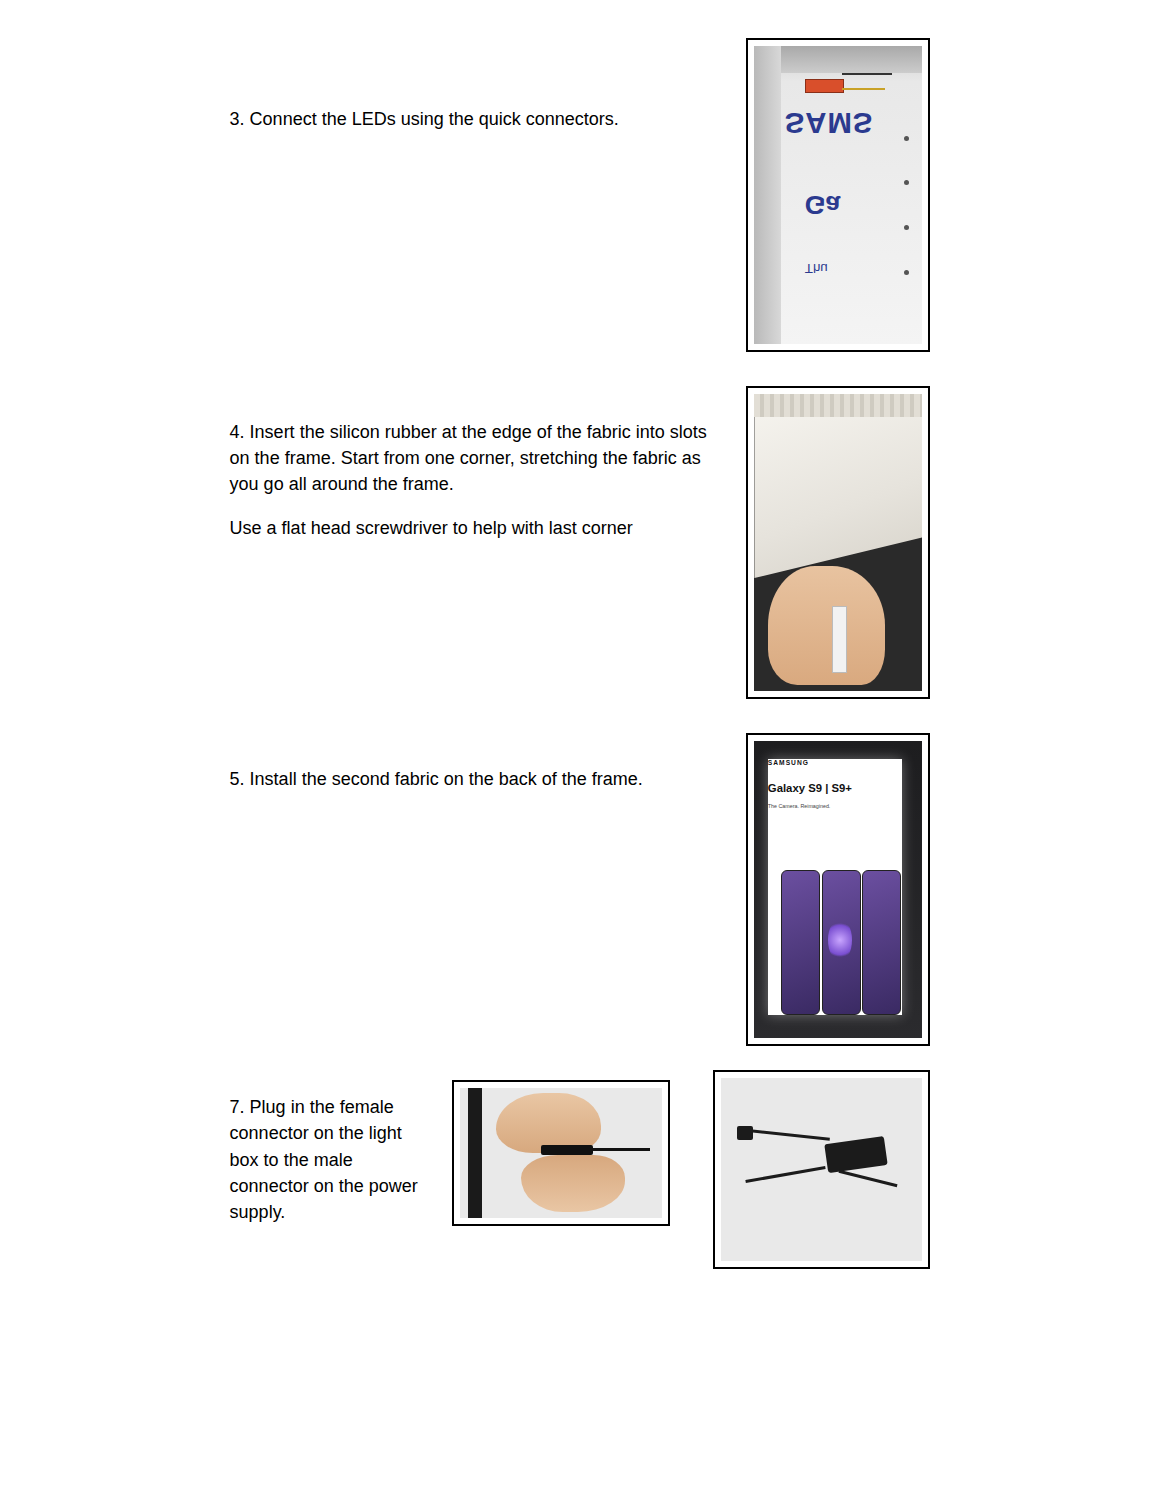3. Connect the LEDs using the quick connectors.
SAMS
Ga
Thu
4. Insert the silicon rubber at the edge of the fabric into slots on the frame. Start from one corner, stretching the fabric as you go all around the frame.
Use a flat head screwdriver to help with last corner
5. Install the second fabric on the back of the frame.
SAMSUNG
Galaxy S9 | S9+
The Camera. Reimagined.
7. Plug in the female connector on the light box to the male connector on the power supply.